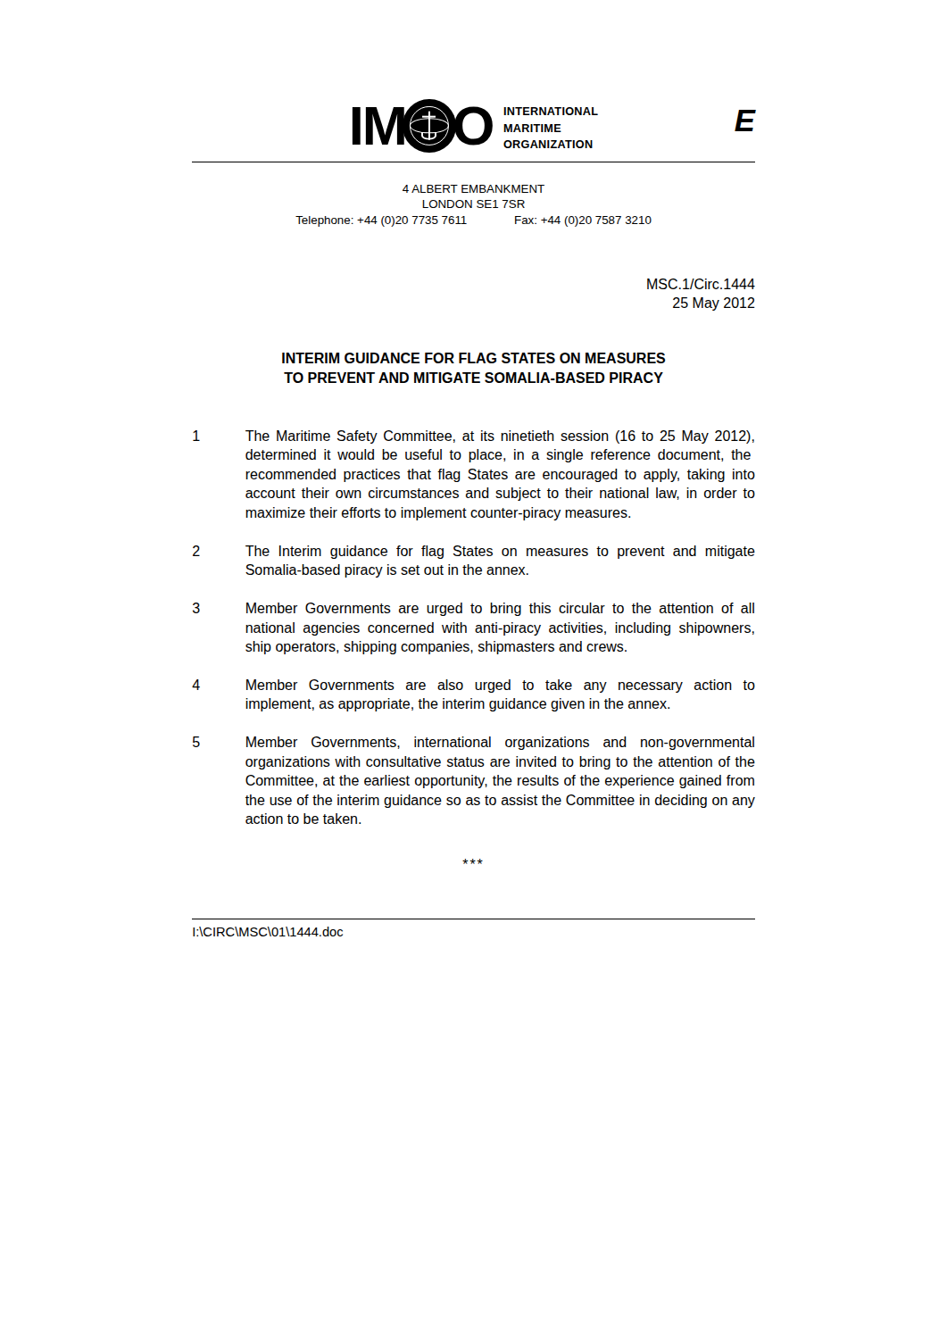IM O
INTERNATIONAL
MARITIME
ORGANIZATION
E
4 ALBERT EMBANKMENT
LONDON SE1 7SR
Telephone: +44 (0)20 7735 7611 Fax: +44 (0)20 7587 3210
MSC.1/Circ.1444
25 May 2012
Interim guidance for flag States on measures
to prevent and mitigate Somalia-based piracy
1 The Maritime Safety Committee, at its ninetieth session (16 to 25 May 2012), determined it would be useful to place, in a single reference document, the recommended practices that flag States are encouraged to apply, taking into account their own circumstances and subject to their national law, in order to maximize their efforts to implement counter-piracy measures.
2 The Interim guidance for flag States on measures to prevent and mitigate Somalia-based piracy is set out in the annex.
3 Member Governments are urged to bring this circular to the attention of all national agencies concerned with anti-piracy activities, including shipowners, ship operators, shipping companies, shipmasters and crews.
4 Member Governments are also urged to take any necessary action to implement, as appropriate, the interim guidance given in the annex.
5 Member Governments, international organizations and non-governmental organizations with consultative status are invited to bring to the attention of the Committee, at the earliest opportunity, the results of the experience gained from the use of the interim guidance so as to assist the Committee in deciding on any action to be taken.
***
I:\CIRC\MSC\01\1444.doc